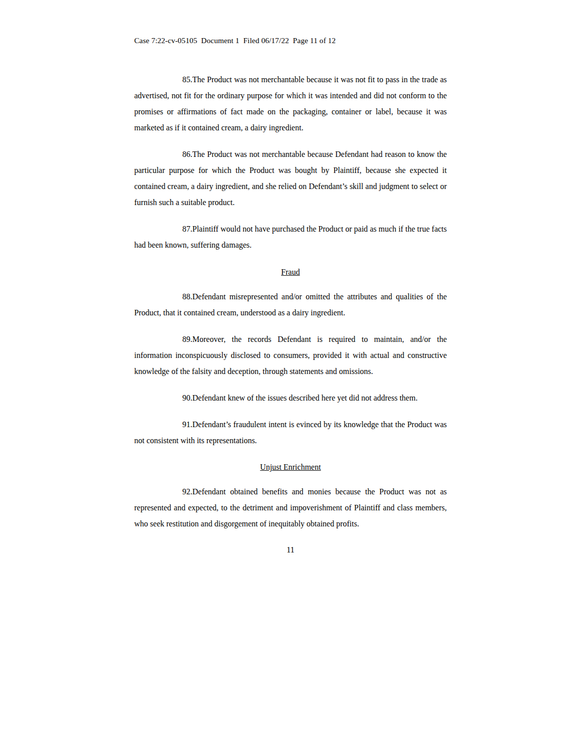Case 7:22-cv-05105 Document 1 Filed 06/17/22 Page 11 of 12
85. The Product was not merchantable because it was not fit to pass in the trade as advertised, not fit for the ordinary purpose for which it was intended and did not conform to the promises or affirmations of fact made on the packaging, container or label, because it was marketed as if it contained cream, a dairy ingredient.
86. The Product was not merchantable because Defendant had reason to know the particular purpose for which the Product was bought by Plaintiff, because she expected it contained cream, a dairy ingredient, and she relied on Defendant’s skill and judgment to select or furnish such a suitable product.
87. Plaintiff would not have purchased the Product or paid as much if the true facts had been known, suffering damages.
Fraud
88. Defendant misrepresented and/or omitted the attributes and qualities of the Product, that it contained cream, understood as a dairy ingredient.
89. Moreover, the records Defendant is required to maintain, and/or the information inconspicuously disclosed to consumers, provided it with actual and constructive knowledge of the falsity and deception, through statements and omissions.
90. Defendant knew of the issues described here yet did not address them.
91. Defendant’s fraudulent intent is evinced by its knowledge that the Product was not consistent with its representations.
Unjust Enrichment
92. Defendant obtained benefits and monies because the Product was not as represented and expected, to the detriment and impoverishment of Plaintiff and class members, who seek restitution and disgorgement of inequitably obtained profits.
11